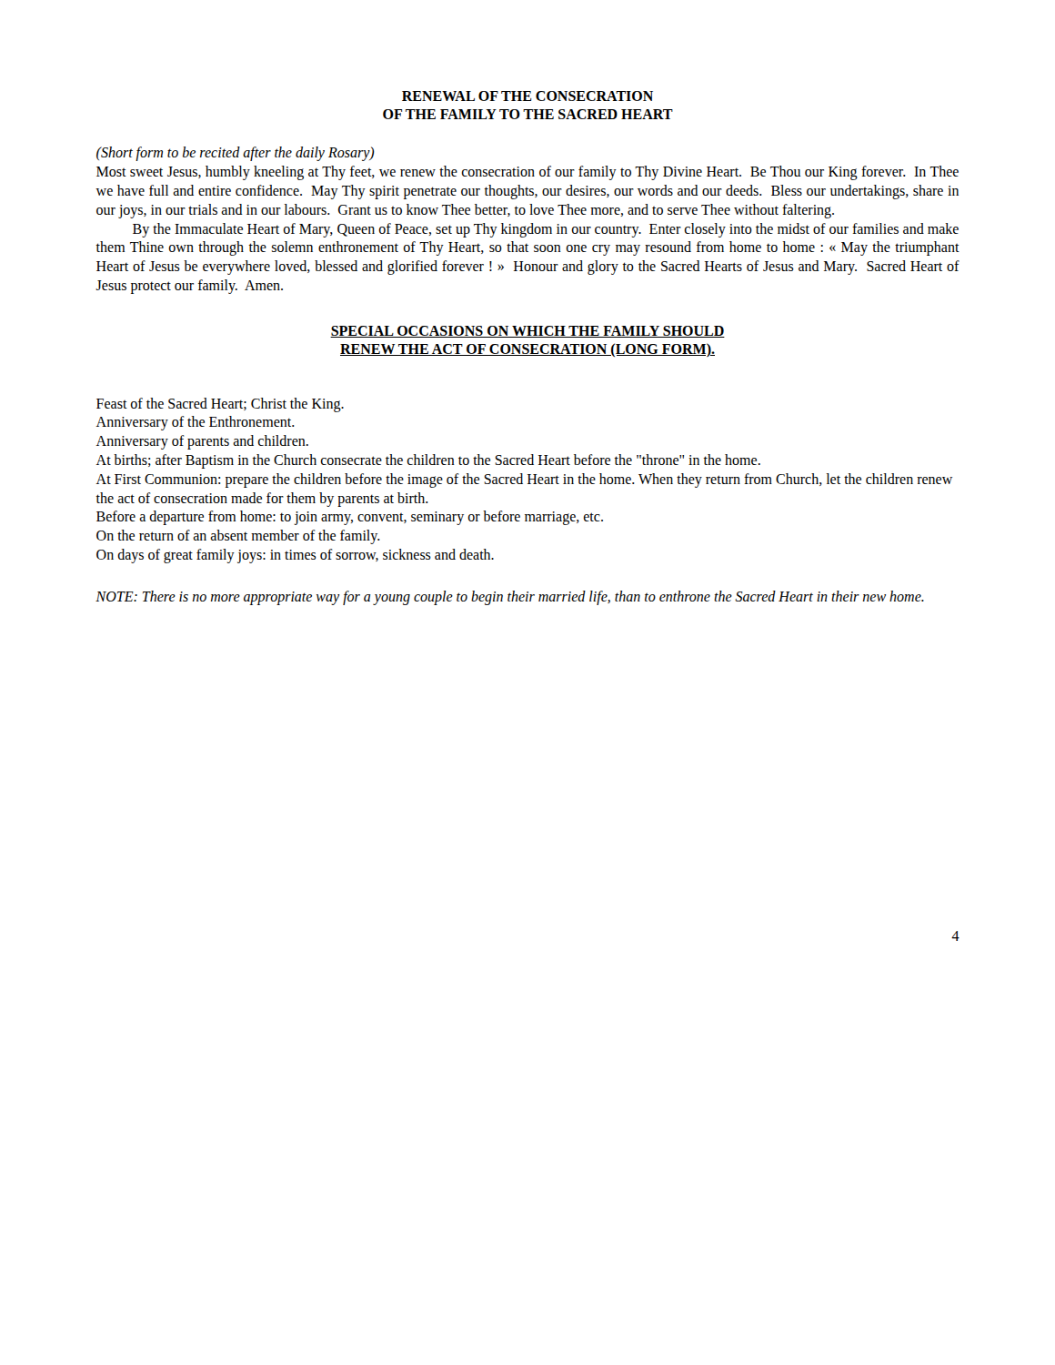Renewal of the Consecration
of the Family to the Sacred Heart
(Short form to be recited after the daily Rosary)
Most sweet Jesus, humbly kneeling at Thy feet, we renew the consecration of our family to Thy Divine Heart. Be Thou our King forever. In Thee we have full and entire confidence. May Thy spirit penetrate our thoughts, our desires, our words and our deeds. Bless our undertakings, share in our joys, in our trials and in our labours. Grant us to know Thee better, to love Thee more, and to serve Thee without faltering.
By the Immaculate Heart of Mary, Queen of Peace, set up Thy kingdom in our country. Enter closely into the midst of our families and make them Thine own through the solemn enthronement of Thy Heart, so that soon one cry may resound from home to home : « May the triumphant Heart of Jesus be everywhere loved, blessed and glorified forever ! » Honour and glory to the Sacred Hearts of Jesus and Mary. Sacred Heart of Jesus protect our family. Amen.
Special Occasions on Which the Family Should
Renew the Act of Consecration (Long Form).
Feast of the Sacred Heart; Christ the King.
Anniversary of the Enthronement.
Anniversary of parents and children.
At births; after Baptism in the Church consecrate the children to the Sacred Heart before the "throne" in the home.
At First Communion: prepare the children before the image of the Sacred Heart in the home. When they return from Church, let the children renew the act of consecration made for them by parents at birth.
Before a departure from home: to join army, convent, seminary or before marriage, etc.
On the return of an absent member of the family.
On days of great family joys: in times of sorrow, sickness and death.
NOTE: There is no more appropriate way for a young couple to begin their married life, than to enthrone the Sacred Heart in their new home.
4